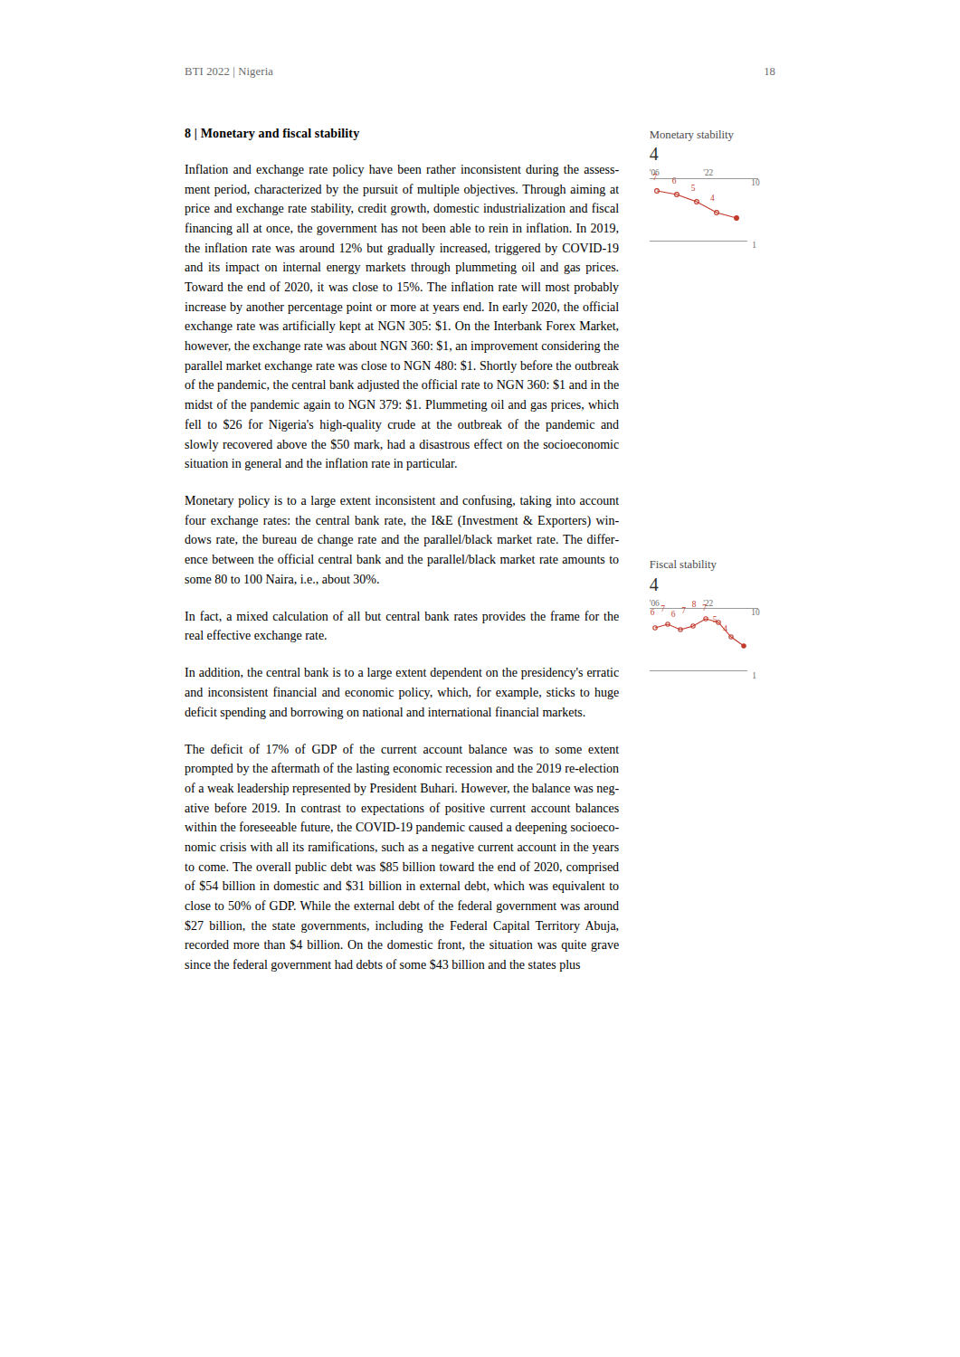BTI 2022 | Nigeria
18
8 | Monetary and fiscal stability
Inflation and exchange rate policy have been rather inconsistent during the assessment period, characterized by the pursuit of multiple objectives. Through aiming at price and exchange rate stability, credit growth, domestic industrialization and fiscal financing all at once, the government has not been able to rein in inflation. In 2019, the inflation rate was around 12% but gradually increased, triggered by COVID-19 and its impact on internal energy markets through plummeting oil and gas prices. Toward the end of 2020, it was close to 15%. The inflation rate will most probably increase by another percentage point or more at years end. In early 2020, the official exchange rate was artificially kept at NGN 305: $1. On the Interbank Forex Market, however, the exchange rate was about NGN 360: $1, an improvement considering the parallel market exchange rate was close to NGN 480: $1. Shortly before the outbreak of the pandemic, the central bank adjusted the official rate to NGN 360: $1 and in the midst of the pandemic again to NGN 379: $1. Plummeting oil and gas prices, which fell to $26 for Nigeria's high-quality crude at the outbreak of the pandemic and slowly recovered above the $50 mark, had a disastrous effect on the socioeconomic situation in general and the inflation rate in particular.
Monetary policy is to a large extent inconsistent and confusing, taking into account four exchange rates: the central bank rate, the I&E (Investment & Exporters) windows rate, the bureau de change rate and the parallel/black market rate. The difference between the official central bank and the parallel/black market rate amounts to some 80 to 100 Naira, i.e., about 30%.
In fact, a mixed calculation of all but central bank rates provides the frame for the real effective exchange rate.
In addition, the central bank is to a large extent dependent on the presidency's erratic and inconsistent financial and economic policy, which, for example, sticks to huge deficit spending and borrowing on national and international financial markets.
The deficit of 17% of GDP of the current account balance was to some extent prompted by the aftermath of the lasting economic recession and the 2019 re-election of a weak leadership represented by President Buhari. However, the balance was negative before 2019. In contrast to expectations of positive current account balances within the foreseeable future, the COVID-19 pandemic caused a deepening socioeconomic crisis with all its ramifications, such as a negative current account in the years to come. The overall public debt was $85 billion toward the end of 2020, comprised of $54 billion in domestic and $31 billion in external debt, which was equivalent to close to 50% of GDP. While the external debt of the federal government was around $27 billion, the state governments, including the Federal Capital Territory Abuja, recorded more than $4 billion. On the domestic front, the situation was quite grave since the federal government had debts of some $43 billion and the states plus
Monetary stability
4
'06
'22
10
1
7 6 5 4
Fiscal stability
4
'06
'22
10
1
6 7 6 7 8 7 5 4